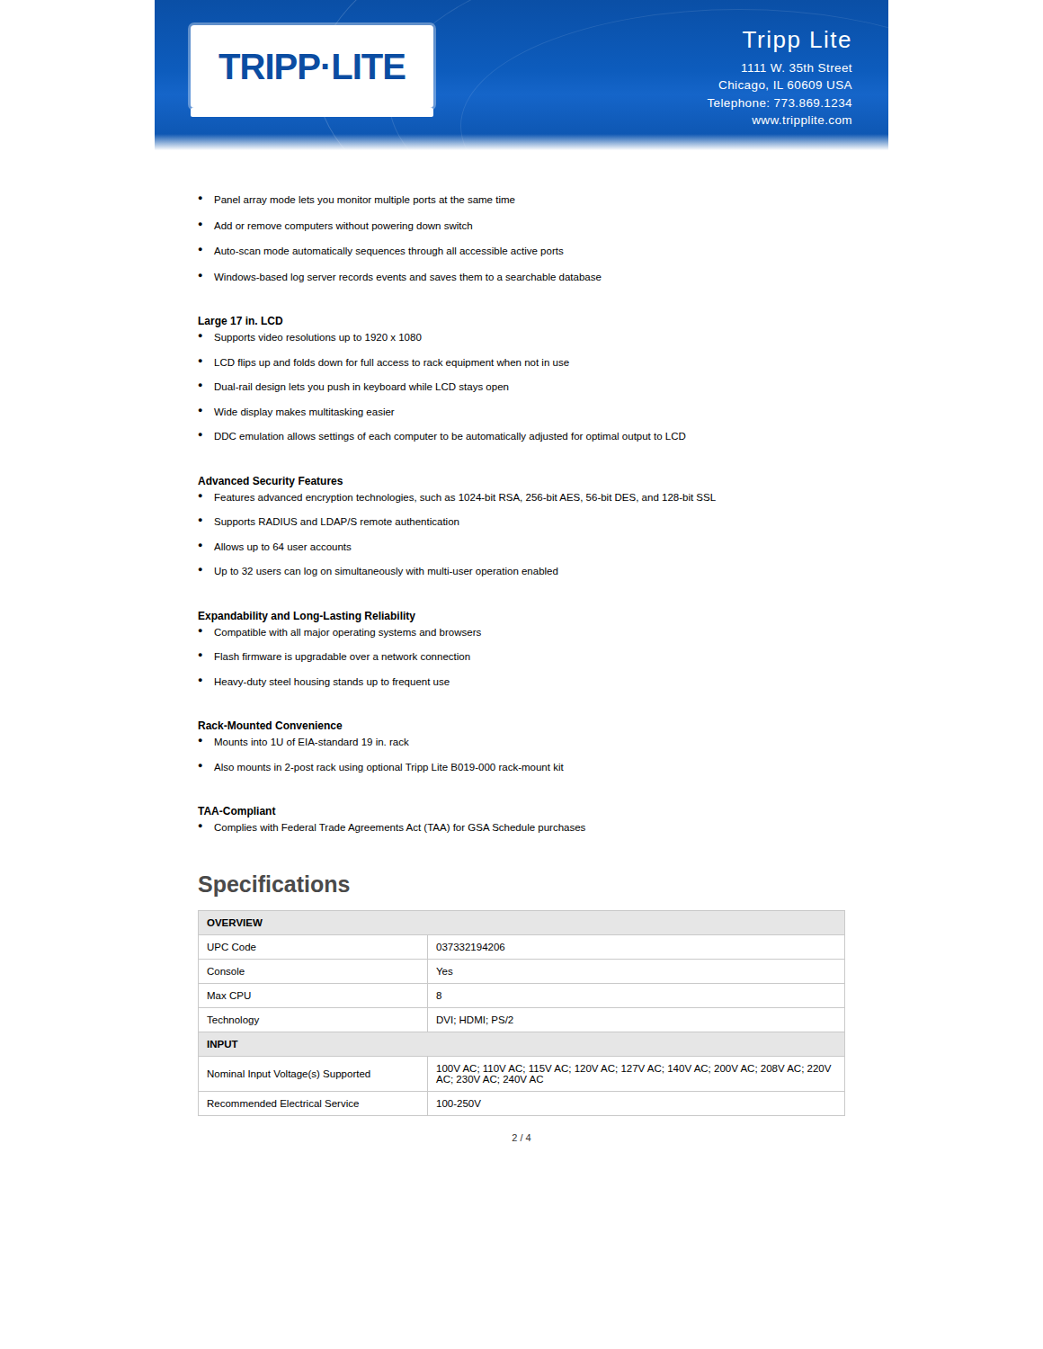TRIPP·LITE
Tripp Lite
1111 W. 35th Street
Chicago, IL 60609 USA
Telephone: 773.869.1234
www.tripplite.com
Panel array mode lets you monitor multiple ports at the same time
Add or remove computers without powering down switch
Auto-scan mode automatically sequences through all accessible active ports
Windows-based log server records events and saves them to a searchable database
Large 17 in. LCD
Supports video resolutions up to 1920 x 1080
LCD flips up and folds down for full access to rack equipment when not in use
Dual-rail design lets you push in keyboard while LCD stays open
Wide display makes multitasking easier
DDC emulation allows settings of each computer to be automatically adjusted for optimal output to LCD
Advanced Security Features
Features advanced encryption technologies, such as 1024-bit RSA, 256-bit AES, 56-bit DES, and 128-bit SSL
Supports RADIUS and LDAP/S remote authentication
Allows up to 64 user accounts
Up to 32 users can log on simultaneously with multi-user operation enabled
Expandability and Long-Lasting Reliability
Compatible with all major operating systems and browsers
Flash firmware is upgradable over a network connection
Heavy-duty steel housing stands up to frequent use
Rack-Mounted Convenience
Mounts into 1U of EIA-standard 19 in. rack
Also mounts in 2-post rack using optional Tripp Lite B019-000 rack-mount kit
TAA-Compliant
Complies with Federal Trade Agreements Act (TAA) for GSA Schedule purchases
Specifications
| OVERVIEW |
| UPC Code | 037332194206 |
| Console | Yes |
| Max CPU | 8 |
| Technology | DVI; HDMI; PS/2 |
| INPUT |
| Nominal Input Voltage(s) Supported | 100V AC; 110V AC; 115V AC; 120V AC; 127V AC; 140V AC; 200V AC; 208V AC; 220V AC; 230V AC; 240V AC |
| Recommended Electrical Service | 100-250V |
2 / 4